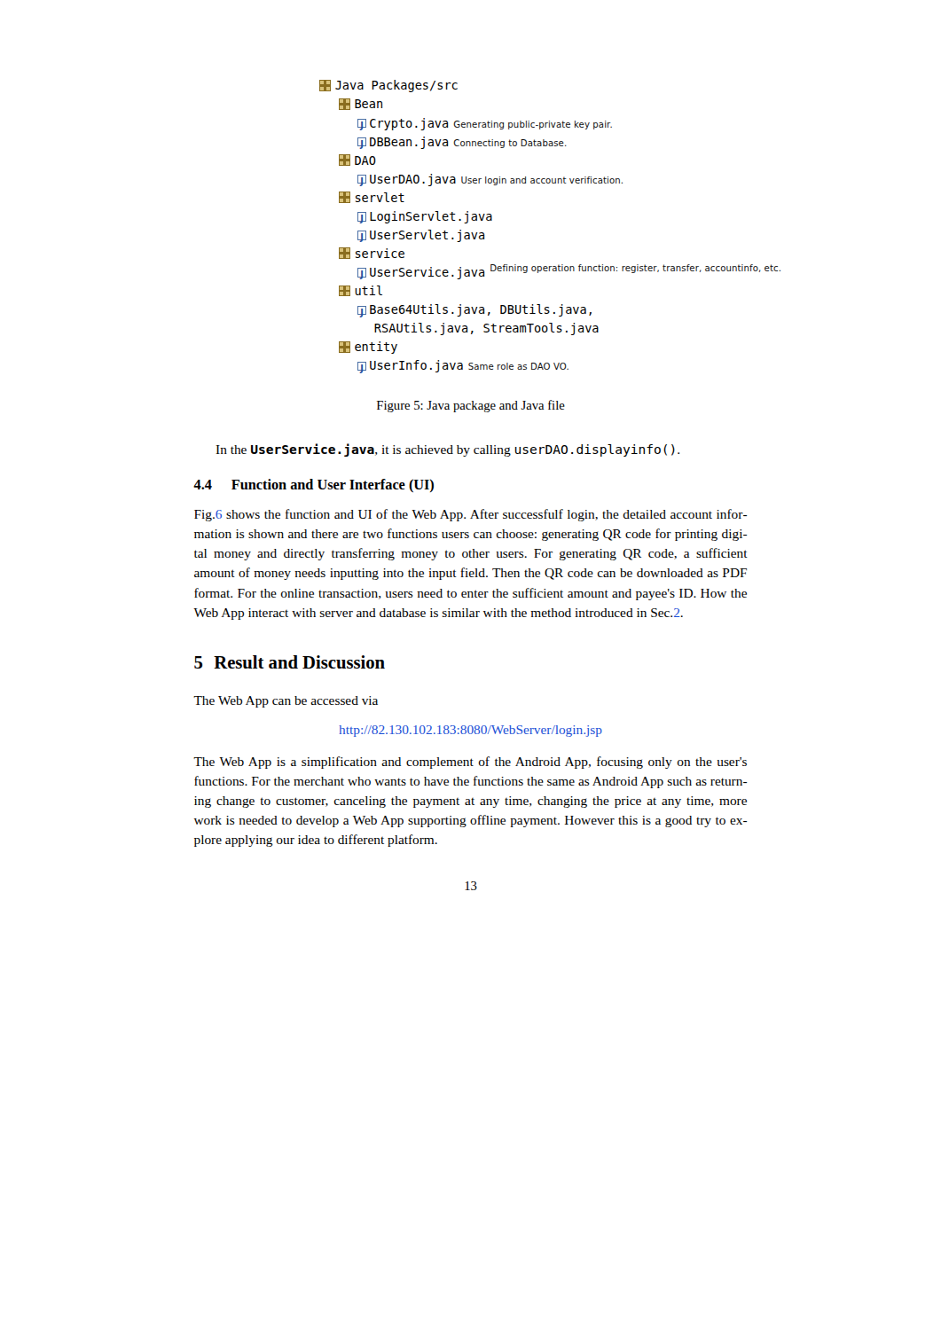Java Packages/src
Bean
Crypto.java Generating public-private key pair.
DBBean.java Connecting to Database.
DAO
UserDAO.java User login and account verification.
servlet
LoginServlet.java
UserServlet.java
service
UserService.java Defining operation function: register, transfer, accountinfo, etc.
util
Base64Utils.java, DBUtils.java,
RSAUtils.java, StreamTools.java
entity
UserInfo.java Same role as DAO VO.
Figure 5: Java package and Java file
In the UserService.java, it is achieved by calling userDAO.displayinfo().
4.4 Function and User Interface (UI)
Fig.6 shows the function and UI of the Web App. After successfulf login, the detailed account information is shown and there are two functions users can choose: generating QR code for printing digital money and directly transferring money to other users. For generating QR code, a sufficient amount of money needs inputting into the input field. Then the QR code can be downloaded as PDF format. For the online transaction, users need to enter the sufficient amount and payee's ID. How the Web App interact with server and database is similar with the method introduced in Sec.2.
5 Result and Discussion
The Web App can be accessed via
http://82.130.102.183:8080/WebServer/login.jsp
The Web App is a simplification and complement of the Android App, focusing only on the user's functions. For the merchant who wants to have the functions the same as Android App such as returning change to customer, canceling the payment at any time, changing the price at any time, more work is needed to develop a Web App supporting offline payment. However this is a good try to explore applying our idea to different platform.
13